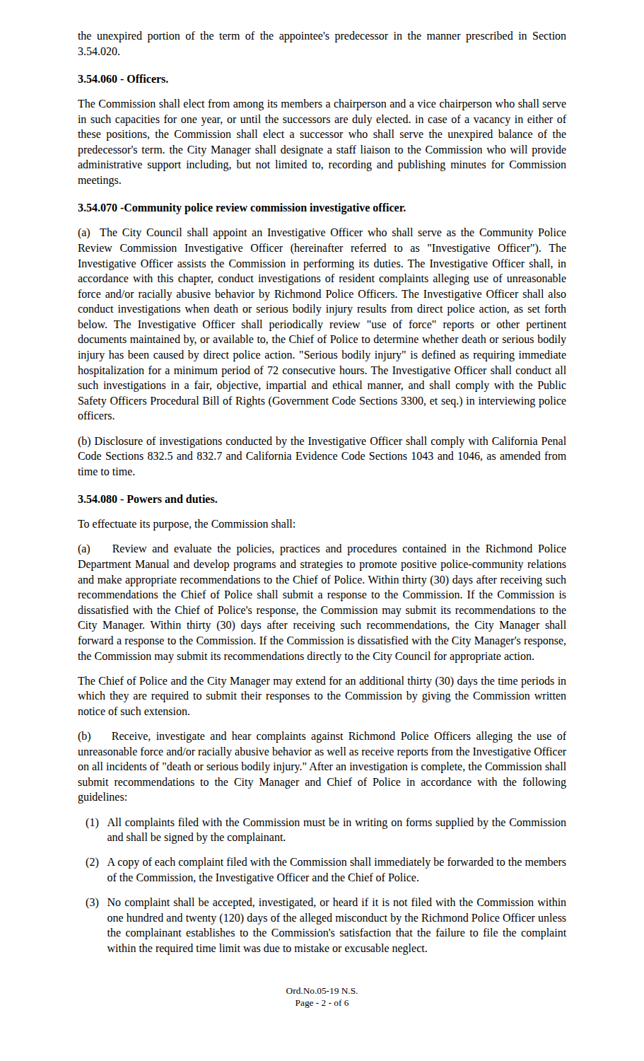the unexpired portion of the term of the appointee's predecessor in the manner prescribed in Section 3.54.020.
3.54.060 - Officers.
The Commission shall elect from among its members a chairperson and a vice chairperson who shall serve in such capacities for one year, or until the successors are duly elected. in case of a vacancy in either of these positions, the Commission shall elect a successor who shall serve the unexpired balance of the predecessor's term. the City Manager shall designate a staff liaison to the Commission who will provide administrative support including, but not limited to, recording and publishing minutes for Commission meetings.
3.54.070 -Community police review commission investigative officer.
(a) The City Council shall appoint an Investigative Officer who shall serve as the Community Police Review Commission Investigative Officer (hereinafter referred to as "Investigative Officer"). The Investigative Officer assists the Commission in performing its duties. The Investigative Officer shall, in accordance with this chapter, conduct investigations of resident complaints alleging use of unreasonable force and/or racially abusive behavior by Richmond Police Officers. The Investigative Officer shall also conduct investigations when death or serious bodily injury results from direct police action, as set forth below. The Investigative Officer shall periodically review "use of force" reports or other pertinent documents maintained by, or available to, the Chief of Police to determine whether death or serious bodily injury has been caused by direct police action. "Serious bodily injury" is defined as requiring immediate hospitalization for a minimum period of 72 consecutive hours. The Investigative Officer shall conduct all such investigations in a fair, objective, impartial and ethical manner, and shall comply with the Public Safety Officers Procedural Bill of Rights (Government Code Sections 3300, et seq.) in interviewing police officers.
(b) Disclosure of investigations conducted by the Investigative Officer shall comply with California Penal Code Sections 832.5 and 832.7 and California Evidence Code Sections 1043 and 1046, as amended from time to time.
3.54.080 - Powers and duties.
To effectuate its purpose, the Commission shall:
(a) Review and evaluate the policies, practices and procedures contained in the Richmond Police Department Manual and develop programs and strategies to promote positive police-community relations and make appropriate recommendations to the Chief of Police. Within thirty (30) days after receiving such recommendations the Chief of Police shall submit a response to the Commission. If the Commission is dissatisfied with the Chief of Police's response, the Commission may submit its recommendations to the City Manager. Within thirty (30) days after receiving such recommendations, the City Manager shall forward a response to the Commission. If the Commission is dissatisfied with the City Manager's response, the Commission may submit its recommendations directly to the City Council for appropriate action.
The Chief of Police and the City Manager may extend for an additional thirty (30) days the time periods in which they are required to submit their responses to the Commission by giving the Commission written notice of such extension.
(b) Receive, investigate and hear complaints against Richmond Police Officers alleging the use of unreasonable force and/or racially abusive behavior as well as receive reports from the Investigative Officer on all incidents of "death or serious bodily injury." After an investigation is complete, the Commission shall submit recommendations to the City Manager and Chief of Police in accordance with the following guidelines:
(1) All complaints filed with the Commission must be in writing on forms supplied by the Commission and shall be signed by the complainant.
(2) A copy of each complaint filed with the Commission shall immediately be forwarded to the members of the Commission, the Investigative Officer and the Chief of Police.
(3) No complaint shall be accepted, investigated, or heard if it is not filed with the Commission within one hundred and twenty (120) days of the alleged misconduct by the Richmond Police Officer unless the complainant establishes to the Commission's satisfaction that the failure to file the complaint within the required time limit was due to mistake or excusable neglect.
Ord.No.05-19 N.S.
Page - 2 - of 6